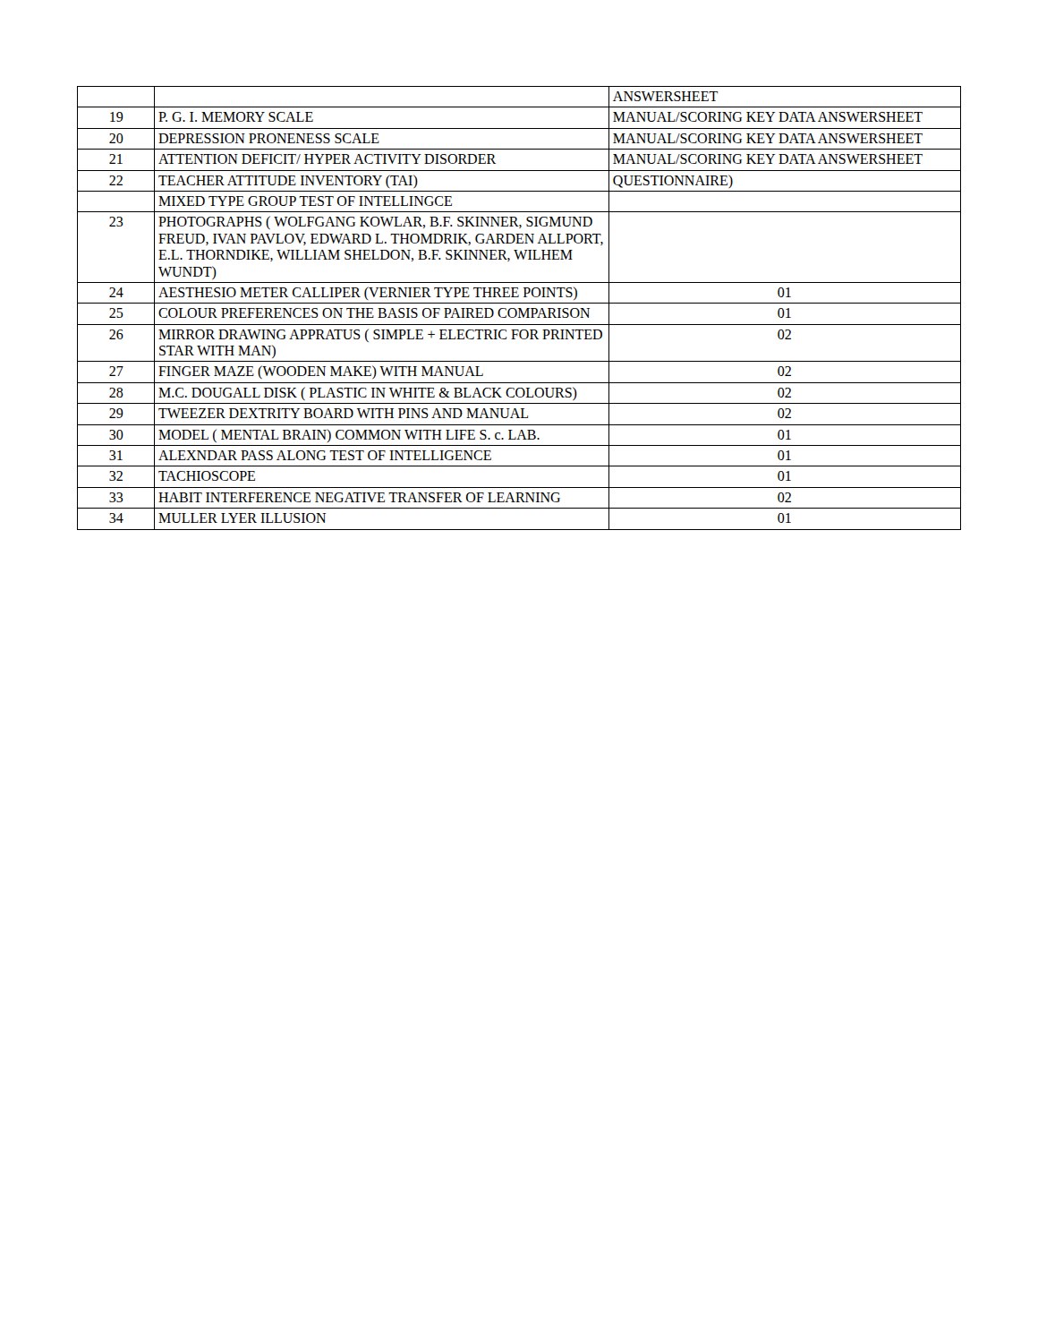| | | ANSWERSHEET |
| 19 | P. G. I. MEMORY SCALE | MANUAL/SCORING KEY DATA ANSWERSHEET |
| 20 | DEPRESSION PRONENESS SCALE | MANUAL/SCORING KEY DATA ANSWERSHEET |
| 21 | ATTENTION DEFICIT/ HYPER ACTIVITY DISORDER | MANUAL/SCORING KEY DATA ANSWERSHEET |
| 22 | TEACHER ATTITUDE INVENTORY (TAI) | QUESTIONNAIRE) |
| | MIXED TYPE GROUP TEST OF INTELLINGCE | |
| 23 | PHOTOGRAPHS ( WOLFGANG KOWLAR, B.F. SKINNER, SIGMUND FREUD, IVAN PAVLOV, EDWARD L. THOMDRIK, GARDEN ALLPORT, E.L. THORNDIKE, WILLIAM SHELDON, B.F. SKINNER, WILHEM WUNDT) | |
| 24 | AESTHESIO METER CALLIPER (VERNIER TYPE THREE POINTS) | 01 |
| 25 | COLOUR PREFERENCES ON THE BASIS OF PAIRED COMPARISON | 01 |
| 26 | MIRROR DRAWING APPRATUS ( SIMPLE + ELECTRIC FOR PRINTED STAR WITH MAN) | 02 |
| 27 | FINGER MAZE (WOODEN MAKE) WITH MANUAL | 02 |
| 28 | M.C. DOUGALL DISK ( PLASTIC IN WHITE & BLACK COLOURS) | 02 |
| 29 | TWEEZER DEXTRITY BOARD WITH PINS AND MANUAL | 02 |
| 30 | MODEL ( MENTAL BRAIN) COMMON WITH LIFE S. c. LAB. | 01 |
| 31 | ALEXNDAR PASS ALONG TEST OF INTELLIGENCE | 01 |
| 32 | TACHIOSCOPE | 01 |
| 33 | HABIT INTERFERENCE NEGATIVE TRANSFER OF LEARNING | 02 |
| 34 | MULLER LYER ILLUSION | 01 |